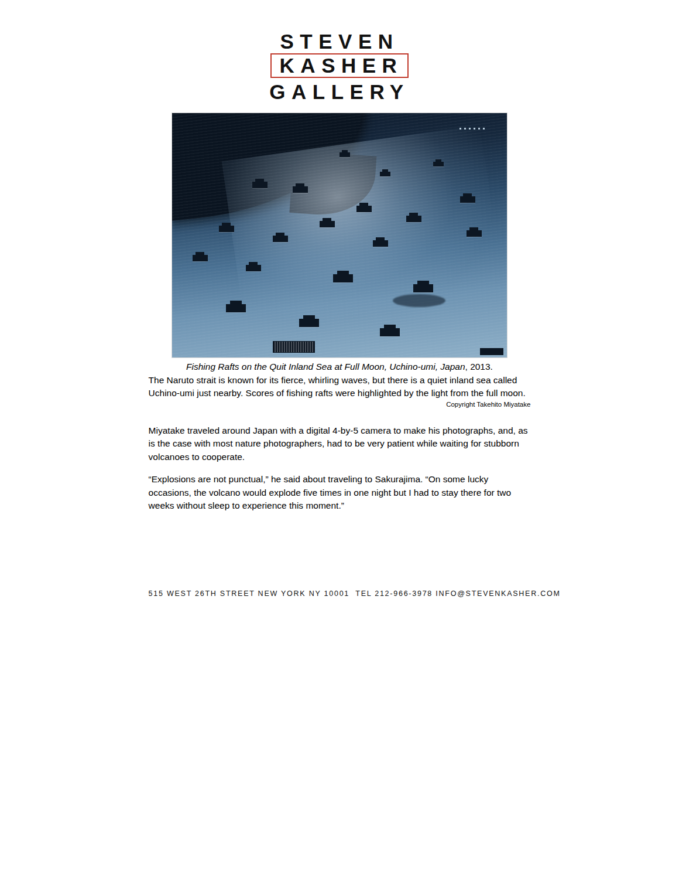STEVEN KASHER GALLERY
Fishing Rafts on the Quit Inland Sea at Full Moon, Uchino-umi, Japan, 2013.
The Naruto strait is known for its fierce, whirling waves, but there is a quiet inland sea called Uchino-umi just nearby. Scores of fishing rafts were highlighted by the light from the full moon.
Copyright Takehito Miyatake
Miyatake traveled around Japan with a digital 4-by-5 camera to make his photographs, and, as is the case with most nature photographers, had to be very patient while waiting for stubborn volcanoes to cooperate.
“Explosions are not punctual,” he said about traveling to Sakurajima. “On some lucky occasions, the volcano would explode five times in one night but I had to stay there for two weeks without sleep to experience this moment.”
515 WEST 26TH STREET NEW YORK NY 10001 TEL 212-966-3978 INFO@STEVENKASHER.COM